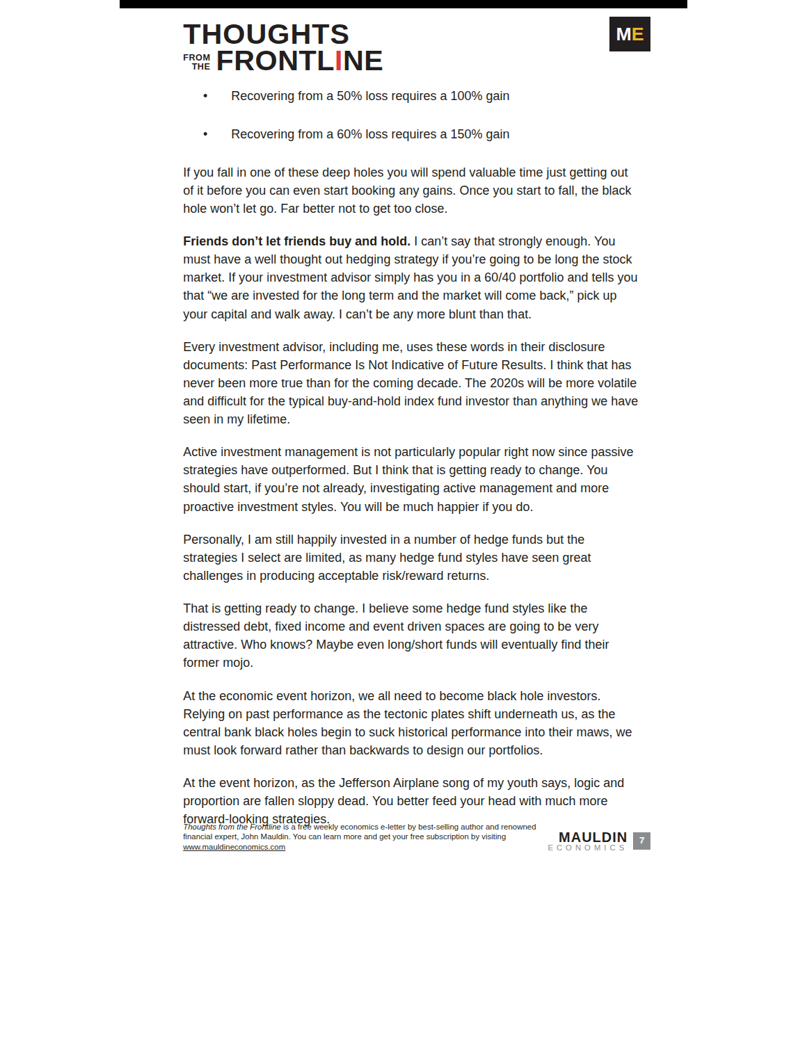THOUGHTS
FROM
THE FRONTLINE
ME
Recovering from a 50% loss requires a 100% gain
Recovering from a 60% loss requires a 150% gain
If you fall in one of these deep holes you will spend valuable time just getting out of it before you can even start booking any gains. Once you start to fall, the black hole won’t let go. Far better not to get too close.
Friends don’t let friends buy and hold. I can’t say that strongly enough. You must have a well thought out hedging strategy if you’re going to be long the stock market. If your investment advisor simply has you in a 60/40 portfolio and tells you that “we are invested for the long term and the market will come back,” pick up your capital and walk away. I can’t be any more blunt than that.
Every investment advisor, including me, uses these words in their disclosure documents: Past Performance Is Not Indicative of Future Results. I think that has never been more true than for the coming decade. The 2020s will be more volatile and difficult for the typical buy-and-hold index fund investor than anything we have seen in my lifetime.
Active investment management is not particularly popular right now since passive strategies have outperformed. But I think that is getting ready to change. You should start, if you’re not already, investigating active management and more proactive investment styles. You will be much happier if you do.
Personally, I am still happily invested in a number of hedge funds but the strategies I select are limited, as many hedge fund styles have seen great challenges in producing acceptable risk/reward returns.
That is getting ready to change. I believe some hedge fund styles like the distressed debt, fixed income and event driven spaces are going to be very attractive. Who knows? Maybe even long/short funds will eventually find their former mojo.
At the economic event horizon, we all need to become black hole investors. Relying on past performance as the tectonic plates shift underneath us, as the central bank black holes begin to suck historical performance into their maws, we must look forward rather than backwards to design our portfolios.
At the event horizon, as the Jefferson Airplane song of my youth says, logic and proportion are fallen sloppy dead. You better feed your head with much more forward-looking strategies.
Thoughts from the Frontline is a free weekly economics e-letter by best-selling author and renowned financial expert, John Mauldin. You can learn more and get your free subscription by visiting www.mauldineconomics.com
MAULDIN
ECONOMICS
7